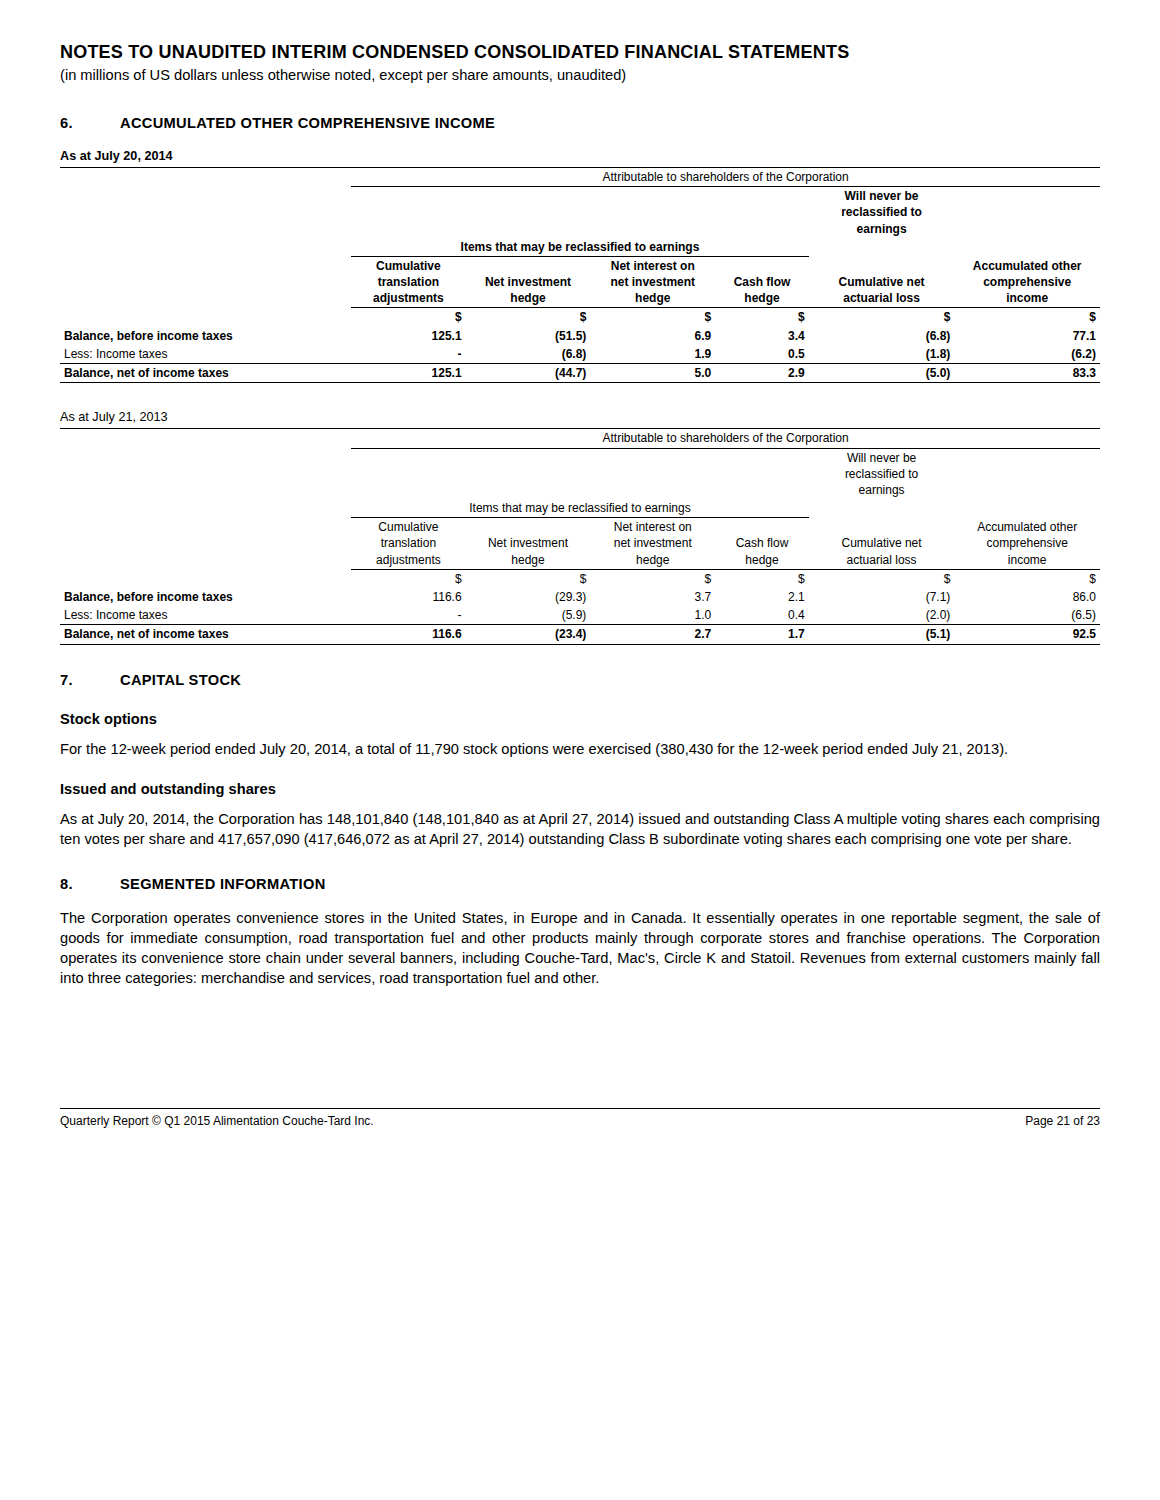NOTES TO UNAUDITED INTERIM CONDENSED CONSOLIDATED FINANCIAL STATEMENTS
(in millions of US dollars unless otherwise noted, except per share amounts, unaudited)
6. ACCUMULATED OTHER COMPREHENSIVE INCOME
As at July 20, 2014
| | Attributable to shareholders of the Corporation |
| | | Will never be reclassified to earnings | |
| | Items that may be reclassified to earnings | | |
| | Cumulative translation adjustments | Net investment hedge | Net interest on net investment hedge | Cash flow hedge | Cumulative net actuarial loss | Accumulated other comprehensive income |
| | $ | $ | $ | $ | $ | $ |
| Balance, before income taxes | 125.1 | (51.5) | 6.9 | 3.4 | (6.8) | 77.1 |
| Less: Income taxes | - | (6.8) | 1.9 | 0.5 | (1.8) | (6.2) |
| Balance, net of income taxes | 125.1 | (44.7) | 5.0 | 2.9 | (5.0) | 83.3 |
As at July 21, 2013
| | Attributable to shareholders of the Corporation |
| | | Will never be reclassified to earnings | |
| | Items that may be reclassified to earnings | | |
| | Cumulative translation adjustments | Net investment hedge | Net interest on net investment hedge | Cash flow hedge | Cumulative net actuarial loss | Accumulated other comprehensive income |
| | $ | $ | $ | $ | $ | $ |
| Balance, before income taxes | 116.6 | (29.3) | 3.7 | 2.1 | (7.1) | 86.0 |
| Less: Income taxes | - | (5.9) | 1.0 | 0.4 | (2.0) | (6.5) |
| Balance, net of income taxes | 116.6 | (23.4) | 2.7 | 1.7 | (5.1) | 92.5 |
7. CAPITAL STOCK
Stock options
For the 12-week period ended July 20, 2014, a total of 11,790 stock options were exercised (380,430 for the 12-week period ended July 21, 2013).
Issued and outstanding shares
As at July 20, 2014, the Corporation has 148,101,840 (148,101,840 as at April 27, 2014) issued and outstanding Class A multiple voting shares each comprising ten votes per share and 417,657,090 (417,646,072 as at April 27, 2014) outstanding Class B subordinate voting shares each comprising one vote per share.
8. SEGMENTED INFORMATION
The Corporation operates convenience stores in the United States, in Europe and in Canada. It essentially operates in one reportable segment, the sale of goods for immediate consumption, road transportation fuel and other products mainly through corporate stores and franchise operations. The Corporation operates its convenience store chain under several banners, including Couche-Tard, Mac's, Circle K and Statoil. Revenues from external customers mainly fall into three categories: merchandise and services, road transportation fuel and other.
Quarterly Report © Q1 2015 Alimentation Couche-Tard Inc. Page 21 of 23